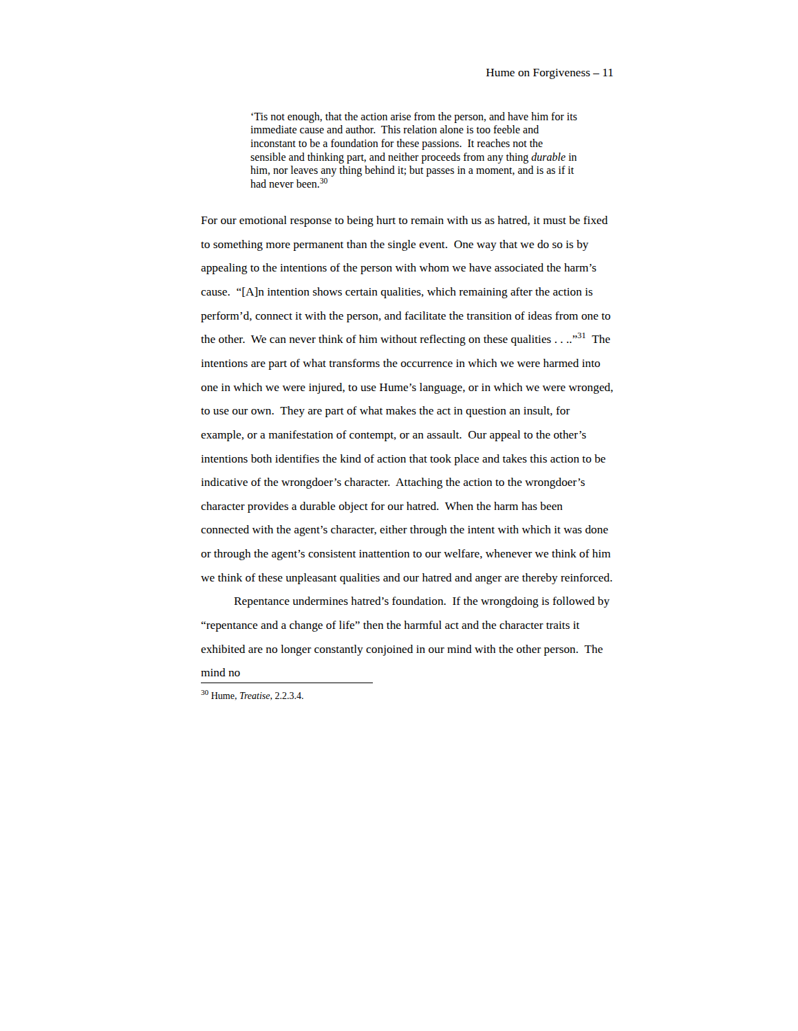Hume on Forgiveness – 11
‘Tis not enough, that the action arise from the person, and have him for its immediate cause and author. This relation alone is too feeble and inconstant to be a foundation for these passions. It reaches not the sensible and thinking part, and neither proceeds from any thing durable in him, nor leaves any thing behind it; but passes in a moment, and is as if it had never been.30
For our emotional response to being hurt to remain with us as hatred, it must be fixed to something more permanent than the single event. One way that we do so is by appealing to the intentions of the person with whom we have associated the harm’s cause. “[A]n intention shows certain qualities, which remaining after the action is perform’d, connect it with the person, and facilitate the transition of ideas from one to the other. We can never think of him without reflecting on these qualities . . ..”31 The intentions are part of what transforms the occurrence in which we were harmed into one in which we were injured, to use Hume’s language, or in which we were wronged, to use our own. They are part of what makes the act in question an insult, for example, or a manifestation of contempt, or an assault. Our appeal to the other’s intentions both identifies the kind of action that took place and takes this action to be indicative of the wrongdoer’s character. Attaching the action to the wrongdoer’s character provides a durable object for our hatred. When the harm has been connected with the agent’s character, either through the intent with which it was done or through the agent’s consistent inattention to our welfare, whenever we think of him we think of these unpleasant qualities and our hatred and anger are thereby reinforced.
Repentance undermines hatred’s foundation. If the wrongdoing is followed by “repentance and a change of life” then the harmful act and the character traits it exhibited are no longer constantly conjoined in our mind with the other person. The mind no
30 Hume, Treatise, 2.2.3.4.